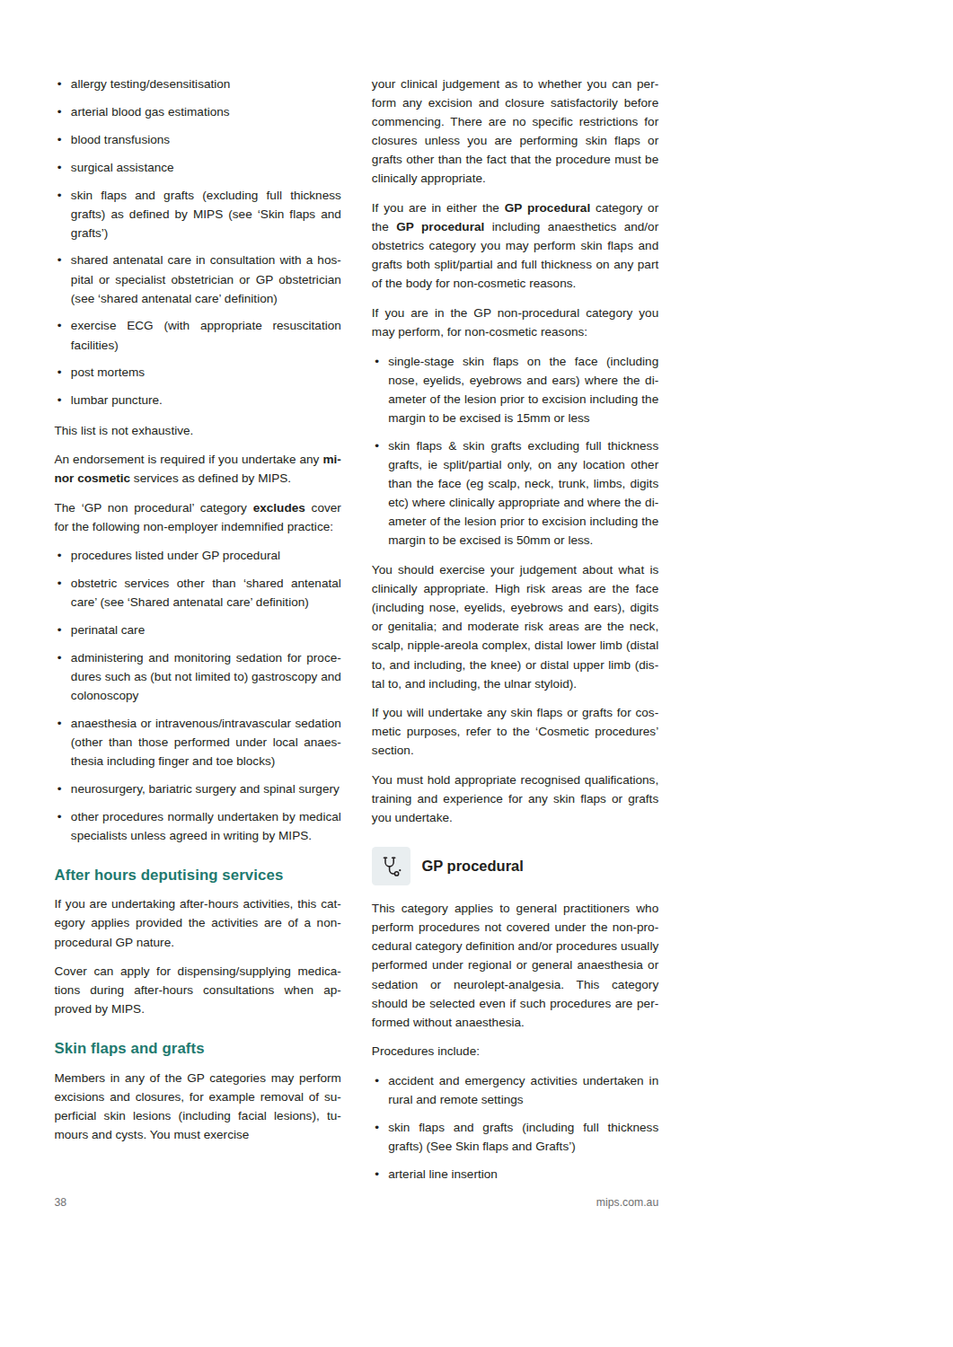allergy testing/desensitisation
arterial blood gas estimations
blood transfusions
surgical assistance
skin flaps and grafts (excluding full thickness grafts) as defined by MIPS (see ‘Skin flaps and grafts’)
shared antenatal care in consultation with a hospital or specialist obstetrician or GP obstetrician (see ‘shared antenatal care’ definition)
exercise ECG (with appropriate resuscitation facilities)
post mortems
lumbar puncture.
This list is not exhaustive.
An endorsement is required if you undertake any minor cosmetic services as defined by MIPS.
The ‘GP non procedural’ category excludes cover for the following non-employer indemnified practice:
procedures listed under GP procedural
obstetric services other than ‘shared antenatal care’ (see ‘Shared antenatal care’ definition)
perinatal care
administering and monitoring sedation for procedures such as (but not limited to) gastroscopy and colonoscopy
anaesthesia or intravenous/intravascular sedation (other than those performed under local anaesthesia including finger and toe blocks)
neurosurgery, bariatric surgery and spinal surgery
other procedures normally undertaken by medical specialists unless agreed in writing by MIPS.
After hours deputising services
If you are undertaking after-hours activities, this category applies provided the activities are of a non-procedural GP nature.
Cover can apply for dispensing/supplying medications during after-hours consultations when approved by MIPS.
Skin flaps and grafts
Members in any of the GP categories may perform excisions and closures, for example removal of superficial skin lesions (including facial lesions), tumours and cysts. You must exercise
your clinical judgement as to whether you can perform any excision and closure satisfactorily before commencing. There are no specific restrictions for closures unless you are performing skin flaps or grafts other than the fact that the procedure must be clinically appropriate.
If you are in either the GP procedural category or the GP procedural including anaesthetics and/or obstetrics category you may perform skin flaps and grafts both split/partial and full thickness on any part of the body for non-cosmetic reasons.
If you are in the GP non-procedural category you may perform, for non-cosmetic reasons:
single-stage skin flaps on the face (including nose, eyelids, eyebrows and ears) where the diameter of the lesion prior to excision including the margin to be excised is 15mm or less
skin flaps & skin grafts excluding full thickness grafts, ie split/partial only, on any location other than the face (eg scalp, neck, trunk, limbs, digits etc) where clinically appropriate and where the diameter of the lesion prior to excision including the margin to be excised is 50mm or less.
You should exercise your judgement about what is clinically appropriate. High risk areas are the face (including nose, eyelids, eyebrows and ears), digits or genitalia; and moderate risk areas are the neck, scalp, nipple-areola complex, distal lower limb (distal to, and including, the knee) or distal upper limb (distal to, and including, the ulnar styloid).
If you will undertake any skin flaps or grafts for cosmetic purposes, refer to the ‘Cosmetic procedures’ section.
You must hold appropriate recognised qualifications, training and experience for any skin flaps or grafts you undertake.
GP procedural
This category applies to general practitioners who perform procedures not covered under the non-procedural category definition and/or procedures usually performed under regional or general anaesthesia or sedation or neurolept-analgesia. This category should be selected even if such procedures are performed without anaesthesia.
Procedures include:
accident and emergency activities undertaken in rural and remote settings
skin flaps and grafts (including full thickness grafts) (See Skin flaps and Grafts’)
arterial line insertion
38
mips.com.au